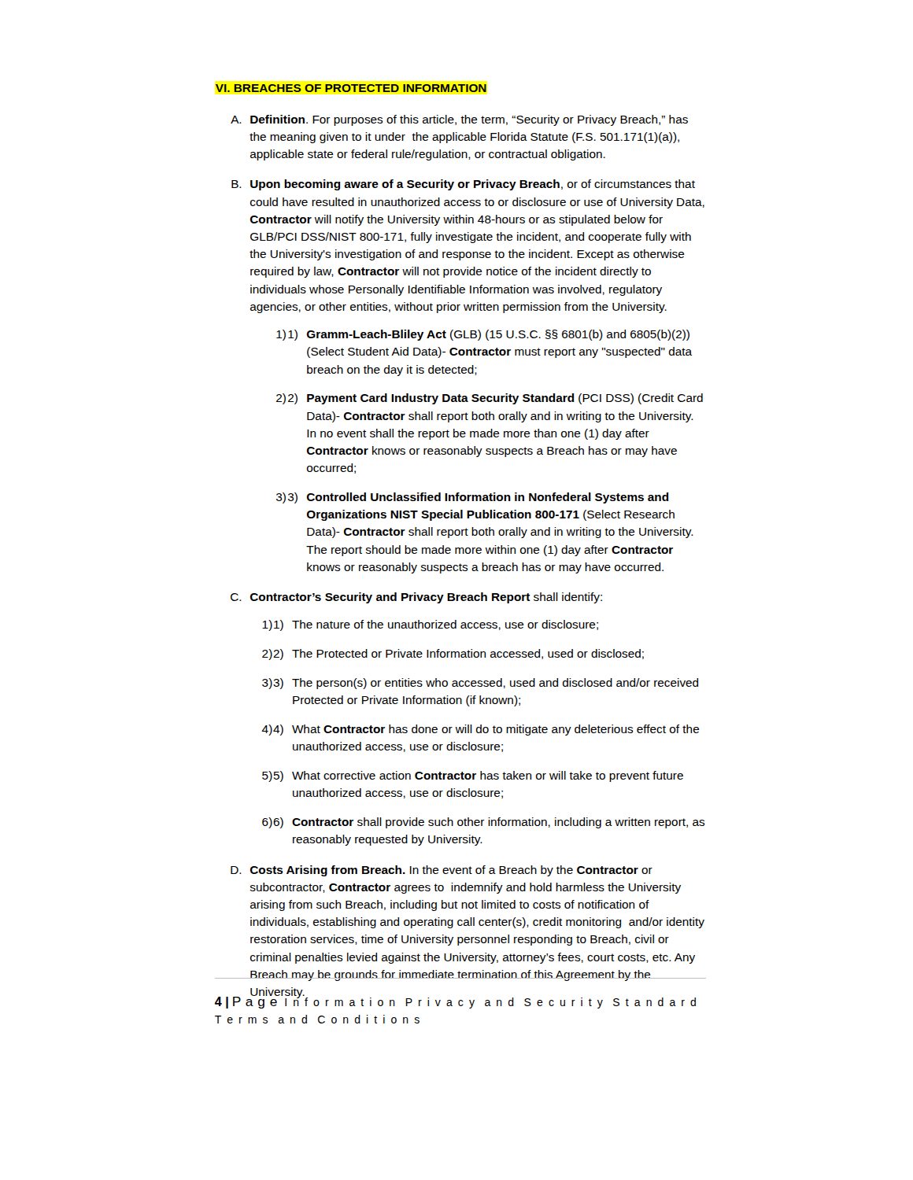VI. BREACHES OF PROTECTED INFORMATION
Definition. For purposes of this article, the term, “Security or Privacy Breach,” has the meaning given to it under the applicable Florida Statute (F.S. 501.171(1)(a)), applicable state or federal rule/regulation, or contractual obligation.
Upon becoming aware of a Security or Privacy Breach, or of circumstances that could have resulted in unauthorized access to or disclosure or use of University Data, Contractor will notify the University within 48-hours or as stipulated below for GLB/PCI DSS/NIST 800-171, fully investigate the incident, and cooperate fully with the University's investigation of and response to the incident. Except as otherwise required by law, Contractor will not provide notice of the incident directly to individuals whose Personally Identifiable Information was involved, regulatory agencies, or other entities, without prior written permission from the University.
Gramm-Leach-Bliley Act (GLB) (15 U.S.C. §§ 6801(b) and 6805(b)(2)) (Select Student Aid Data)- Contractor must report any "suspected" data breach on the day it is detected;
Payment Card Industry Data Security Standard (PCI DSS) (Credit Card Data)- Contractor shall report both orally and in writing to the University. In no event shall the report be made more than one (1) day after Contractor knows or reasonably suspects a Breach has or may have occurred;
Controlled Unclassified Information in Nonfederal Systems and Organizations NIST Special Publication 800-171 (Select Research Data)- Contractor shall report both orally and in writing to the University. The report should be made more within one (1) day after Contractor knows or reasonably suspects a breach has or may have occurred.
Contractor’s Security and Privacy Breach Report shall identify:
The nature of the unauthorized access, use or disclosure;
The Protected or Private Information accessed, used or disclosed;
The person(s) or entities who accessed, used and disclosed and/or received Protected or Private Information (if known);
What Contractor has done or will do to mitigate any deleterious effect of the unauthorized access, use or disclosure;
What corrective action Contractor has taken or will take to prevent future unauthorized access, use or disclosure;
Contractor shall provide such other information, including a written report, as reasonably requested by University.
Costs Arising from Breach. In the event of a Breach by the Contractor or subcontractor, Contractor agrees to indemnify and hold harmless the University arising from such Breach, including but not limited to costs of notification of individuals, establishing and operating call center(s), credit monitoring and/or identity restoration services, time of University personnel responding to Breach, civil or criminal penalties levied against the University, attorney’s fees, court costs, etc. Any Breach may be grounds for immediate termination of this Agreement by the University.
4 | P a g e I n f o r m a t i o n P r i v a c y a n d S e c u r i t y S t a n d a r d T e r m s a n d C o n d i t i o n s